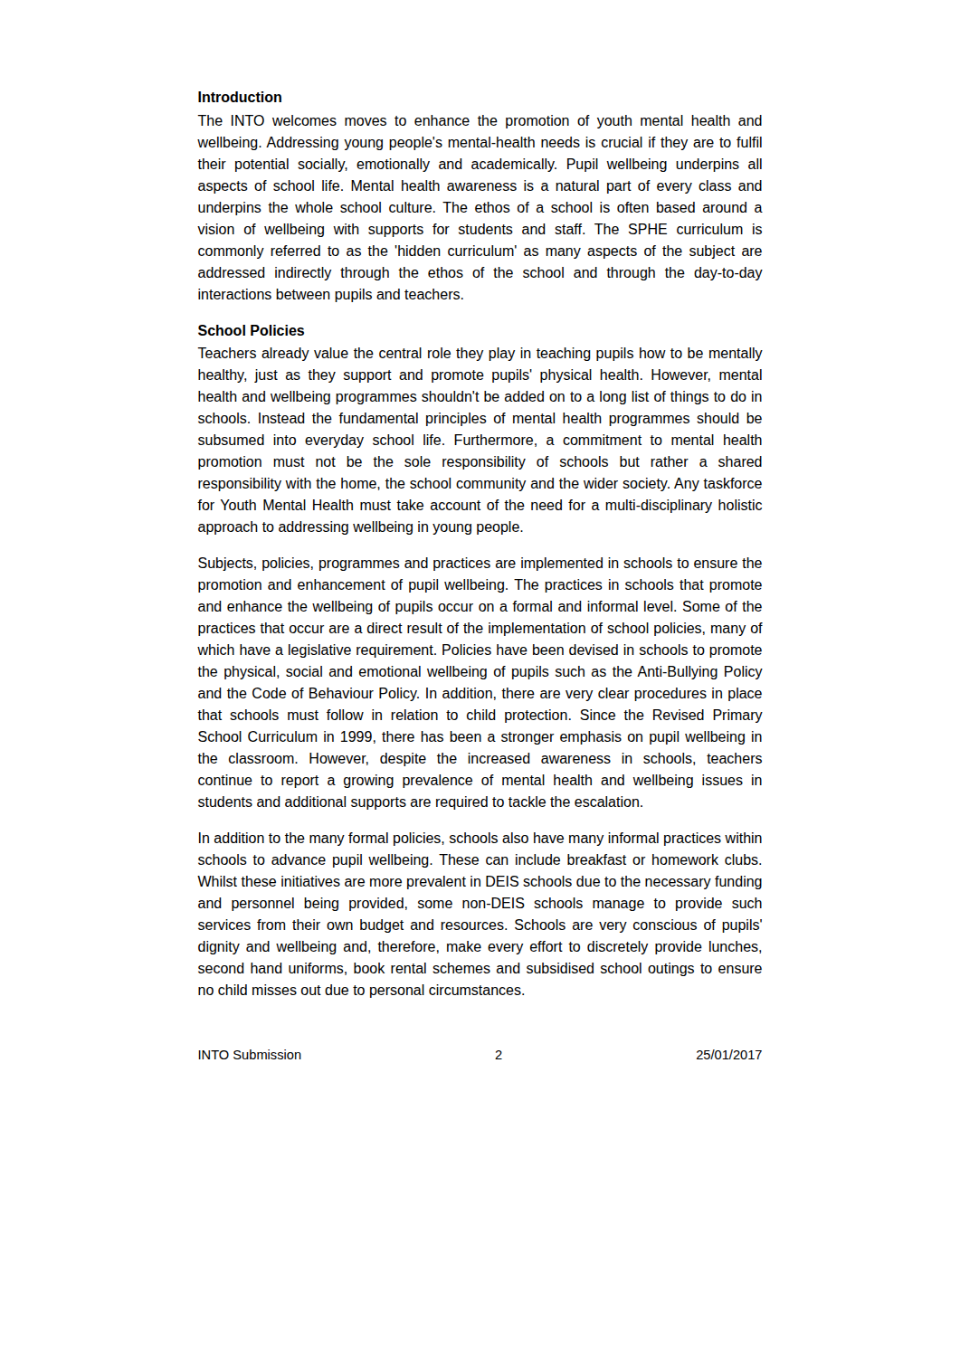Introduction
The INTO welcomes moves to enhance the promotion of youth mental health and wellbeing. Addressing young people's mental-health needs is crucial if they are to fulfil their potential socially, emotionally and academically. Pupil wellbeing underpins all aspects of school life. Mental health awareness is a natural part of every class and underpins the whole school culture. The ethos of a school is often based around a vision of wellbeing with supports for students and staff. The SPHE curriculum is commonly referred to as the 'hidden curriculum' as many aspects of the subject are addressed indirectly through the ethos of the school and through the day-to-day interactions between pupils and teachers.
School Policies
Teachers already value the central role they play in teaching pupils how to be mentally healthy, just as they support and promote pupils' physical health. However, mental health and wellbeing programmes shouldn't be added on to a long list of things to do in schools. Instead the fundamental principles of mental health programmes should be subsumed into everyday school life. Furthermore, a commitment to mental health promotion must not be the sole responsibility of schools but rather a shared responsibility with the home, the school community and the wider society. Any taskforce for Youth Mental Health must take account of the need for a multi-disciplinary holistic approach to addressing wellbeing in young people.
Subjects, policies, programmes and practices are implemented in schools to ensure the promotion and enhancement of pupil wellbeing. The practices in schools that promote and enhance the wellbeing of pupils occur on a formal and informal level. Some of the practices that occur are a direct result of the implementation of school policies, many of which have a legislative requirement. Policies have been devised in schools to promote the physical, social and emotional wellbeing of pupils such as the Anti-Bullying Policy and the Code of Behaviour Policy. In addition, there are very clear procedures in place that schools must follow in relation to child protection. Since the Revised Primary School Curriculum in 1999, there has been a stronger emphasis on pupil wellbeing in the classroom. However, despite the increased awareness in schools, teachers continue to report a growing prevalence of mental health and wellbeing issues in students and additional supports are required to tackle the escalation.
In addition to the many formal policies, schools also have many informal practices within schools to advance pupil wellbeing. These can include breakfast or homework clubs. Whilst these initiatives are more prevalent in DEIS schools due to the necessary funding and personnel being provided, some non-DEIS schools manage to provide such services from their own budget and resources. Schools are very conscious of pupils' dignity and wellbeing and, therefore, make every effort to discretely provide lunches, second hand uniforms, book rental schemes and subsidised school outings to ensure no child misses out due to personal circumstances.
INTO Submission 2 25/01/2017